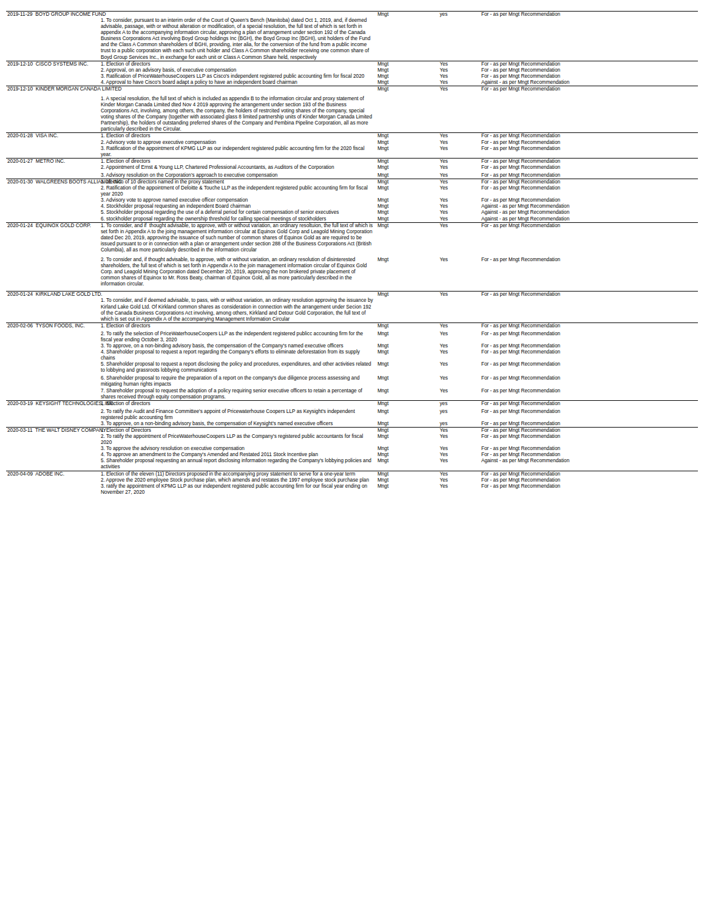| 2019-11-29 BOYD GROUP INCOME FUND | | Mngt | yes | For - as per Mngt Recommendation |
| | 1. To consider, pursuant to an interim order of the Court of Queen's Bench (Manitoba) dated Oct 1, 2019, and, if deemed advisable, passage, with or without alteration or modification, of a special resolution, the full text of which is set forth in appendix A to the accompanying information circular, approving a plan of arrangement under section 192 of the Canada Business Corporations Act involving Boyd Group holdings Inc (BGH), the Boyd Group Inc (BGHI), unit holders of the Fund and the Class A Common shareholders of BGHI, providing, inter alia, for the conversion of the fund from a public income trust to a public corporation with each such unit holder and Class A Common shareholder receiving one common share of Boyd Group Services Inc., in exchange for each unit or Class A Common Share held, respectively | | | |
| 2019-12-10 CISCO SYSTEMS INC. | 1. Election of directors | Mngt | Yes | For - as per Mngt Recommendation |
| | 2. Approval, on an advisory basis, of executive compensation | Mngt | Yes | For - as per Mngt Recommendation |
| | 3. Ratification of PriceWaterhouseCoopers LLP as Cisco's independent registered public accounting firm for fiscal 2020 | Mngt | Yes | For - as per Mngt Recommendation |
| | 4. Approval to have Cisco's board adapt a policy to have an independent board chairman | Mngt | Yes | Against - as per Mngt Recommendation |
| 2019-12-10 KINDER MORGAN CANADA LIMITED | | Mngt | Yes | For - as per Mngt Recommendation |
| | 1. A special resolution, the full text of which is included as appendix B to the information circular and proxy statement of Kinder Morgan Canada Limited dted Nov 4 2019 approving the arrangement under section 193 of the Business Corporations Act, involving, among others, the company, the holders of restrcited voting shares of the company, special voting shares of the Company (together with associated glass 8 limited partnership units of Kinder Morgan Canada Limited Partnership), the holders of outstanding preferred shares of the Company and Pembina Pipeline Corporation, all as more particularly described in the Circular. | | | |
| 2020-01-28 VISA INC. | 1. Election of directors | Mngt | Yes | For - as per Mngt Recommendation |
| | 2. Advisory vote to approve executive compensation | Mngt | Yes | For - as per Mngt Recommendation |
| | 3. Ratification of the appointment of KPMG LLP as our independent registered public accounting firm for the 2020 fiscal year. | Mngt | Yes | For - as per Mngt Recommendation |
| 2020-01-27 METRO INC. | 1. Election of directors | Mngt | Yes | For - as per Mngt Recommendation |
| | 2. Appointment of Ernst & Young LLP, Chartered Professional Accountants, as Auditors of the Corporation | Mngt | Yes | For - as per Mngt Recommendation |
| | 3. Advisory resolution on the Corporation's approach to executive compensation | Mngt | Yes | For - as per Mngt Recommendation |
| 2020-01-30 WALGREENS BOOTS ALLIANCE INC. | 1. election of 10 directors named in the proxy statement | Mngt | Yes | For - as per Mngt Recommendation |
| | 2. Ratification of the appointment of Deloitte & Touche LLP as the independent registered public accounting firm for fiscal year 2020 | Mngt | Yes | For - as per Mngt Recommendation |
| | 3. Advisory vote to approve named executive officer compensation | Mngt | Yes | For - as per Mngt Recommendation |
| | 4. Stockholder proposal requesting an independent Board chairman | Mngt | Yes | Against - as per Mngt Recommendation |
| | 5. Stockholder proposal regarding the use of a deferral period for certain compensation of senior executives | Mngt | Yes | Against - as per Mngt Recommendation |
| | 6. stockholder proposal regarding the ownership threshold for calling special meetings of stockholders | Mngt | Yes | Against - as per Mngt Recommendation |
| 2020-01-24 EQUINOX GOLD CORP. | 1. To consider, and if thought advisable, to approve, with or without variation, an ordinary resoltuion, the full text of which is set forth in Appendix A to the joing management information circular at Equinox Gold Corp and Leagold Mining Corporation dated Dec 20, 2019, approving the issuance of such number of common shares of Equinox Gold as are required to be issued pursuant to or in connection with a plan or arrangement under section 288 of the Business Corporations Act (British Columbia), all as more particularly described in the information circular | Mngt | Yes | For - as per Mngt Recommendation |
| | 2. To consider and, if thought advisable, to approve, with or without variation, an ordinary resolution of disinterested shareholders, the full text of which is set forth in Appendix A to the join management information circular of Equinox Gold Corp. and Leagold Mining Corporation dated December 20, 2019, approving the non brokered private placement of common shares of Equinox to Mr. Ross Beaty, chairman of Equinox Gold, all as more particularly described in the information circular. | Mngt | Yes | For - as per Mngt Recommendation |
| 2020-01-24 KIRKLAND LAKE GOLD LTD. | | Mngt | Yes | For - as per Mngt Recommendation |
| | 1. To consider, and if deemed advisable, to pass, with or without variation, an ordinary resolution approving the issuance by Kirland Lake Gold Ltd. Of Kirkland common shares as consideration in connection with the arrangement under Secion 192 of the Canada Business Corporations Act involving, among others, Kirkland and Detour Gold Corporation, the full text of which is set out in Appendix A of the accompanying Management Information Circular | | | |
| 2020-02-06 TYSON FOODS, INC. | 1. Election of directors | Mngt | Yes | For - as per Mngt Recommendation |
| | 2. To ratify the selection of PriceWaterhouseCoopers LLP as the independent registered publicc accounting firm for the fiscal year ending October 3, 2020 | Mngt | Yes | For - as per Mngt Recommendation |
| | 3. To approve, on a non-binding advisory basis, the compensation of the Company's named executive officers | Mngt | Yes | For - as per Mngt Recommendation |
| | 4. Shareholder proposal to request a report regarding the Company's efforts to eliminate deforestation from its supply chains | Mngt | Yes | For - as per Mngt Recommendation |
| | 5. Shareholder proposal to request a report disclosing the policy and procedures, expenditures, and other activities related to lobbying and grassroots lobbying communications | Mngt | Yes | For - as per Mngt Recommendation |
| | 6. Shareholder proposal to require the preparation of a report on the company's due diligence process assessing and mitigating human rights impacts | Mngt | Yes | For - as per Mngt Recommendation |
| | 7. Shareholder proposal to request the adoption of a policy requiring senior executive officers to retain a percentage of shares received through equity compensation programs. | Mngt | Yes | For - as per Mngt Recommendation |
| 2020-03-19 KEYSIGHT TECHNOLOGIES, INC. | 1. Election of directors | Mngt | yes | For - as per Mngt Recommendation |
| | 2. To ratify the Audit and Finance Committee's appoint of Pricewaterhouse Coopers LLP as Keysight's independent registered public accounting firm | Mngt | yes | For - as per Mngt Recommendation |
| | 3. To approve, on a non-binding advisory basis, the compensation of Keysight's named executive officers | Mngt | yes | For - as per Mngt Recommendation |
| 2020-03-11 THE WALT DISNEY COMPANY | 1. Election of Directors | Mngt | Yes | For - as per Mngt Recommendation |
| | 2. To ratify the appointment of PriceWaterhouseCoopers LLP as the Company's registered public accountants for fiscal 2020 | Mngt | Yes | For - as per Mngt Recommendation |
| | 3. To approve the advisory resolution on executive compensation | Mngt | Yes | For - as per Mngt Recommendation |
| | 4. To approve an amendment to the Company's Amended and Restated 2011 Stock Incentive plan | Mngt | Yes | For - as per Mngt Recommendation |
| | 5. Shareholder proposal requesting an annual report disclosing information regarding the Company's lobbying policies and activities | Mngt | Yes | Against - as per Mngt Recommendation |
| 2020-04-09 ADOBE INC. | 1. Election of the eleven (11) Directors proposed in the accompanying proxy statement to serve for a one-year term | Mngt | Yes | For - as per Mngt Recommendation |
| | 2. Approve the 2020 employee Stock purchase plan, which amends and restates the 1997 employee stock purchase plan | Mngt | Yes | For - as per Mngt Recommendation |
| | 3. ratify the appointment of KPMG LLP as our independent registered public accounting firm for our fiscal year ending on November 27, 2020 | Mngt | Yes | For - as per Mngt Recommendation |